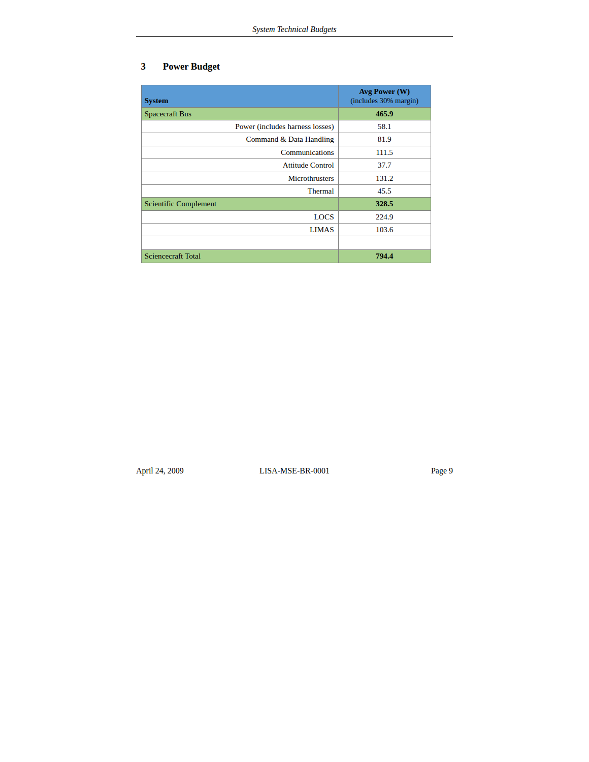System Technical Budgets
3 Power Budget
| System | Avg Power (W) (includes 30% margin) |
| Spacecraft Bus | 465.9 |
| Power (includes harness losses) | 58.1 |
| Command & Data Handling | 81.9 |
| Communications | 111.5 |
| Attitude Control | 37.7 |
| Microthrusters | 131.2 |
| Thermal | 45.5 |
| Scientific Complement | 328.5 |
| LOCS | 224.9 |
| LIMAS | 103.6 |
| Sciencecraft Total | 794.4 |
April 24, 2009
LISA-MSE-BR-0001
Page 9